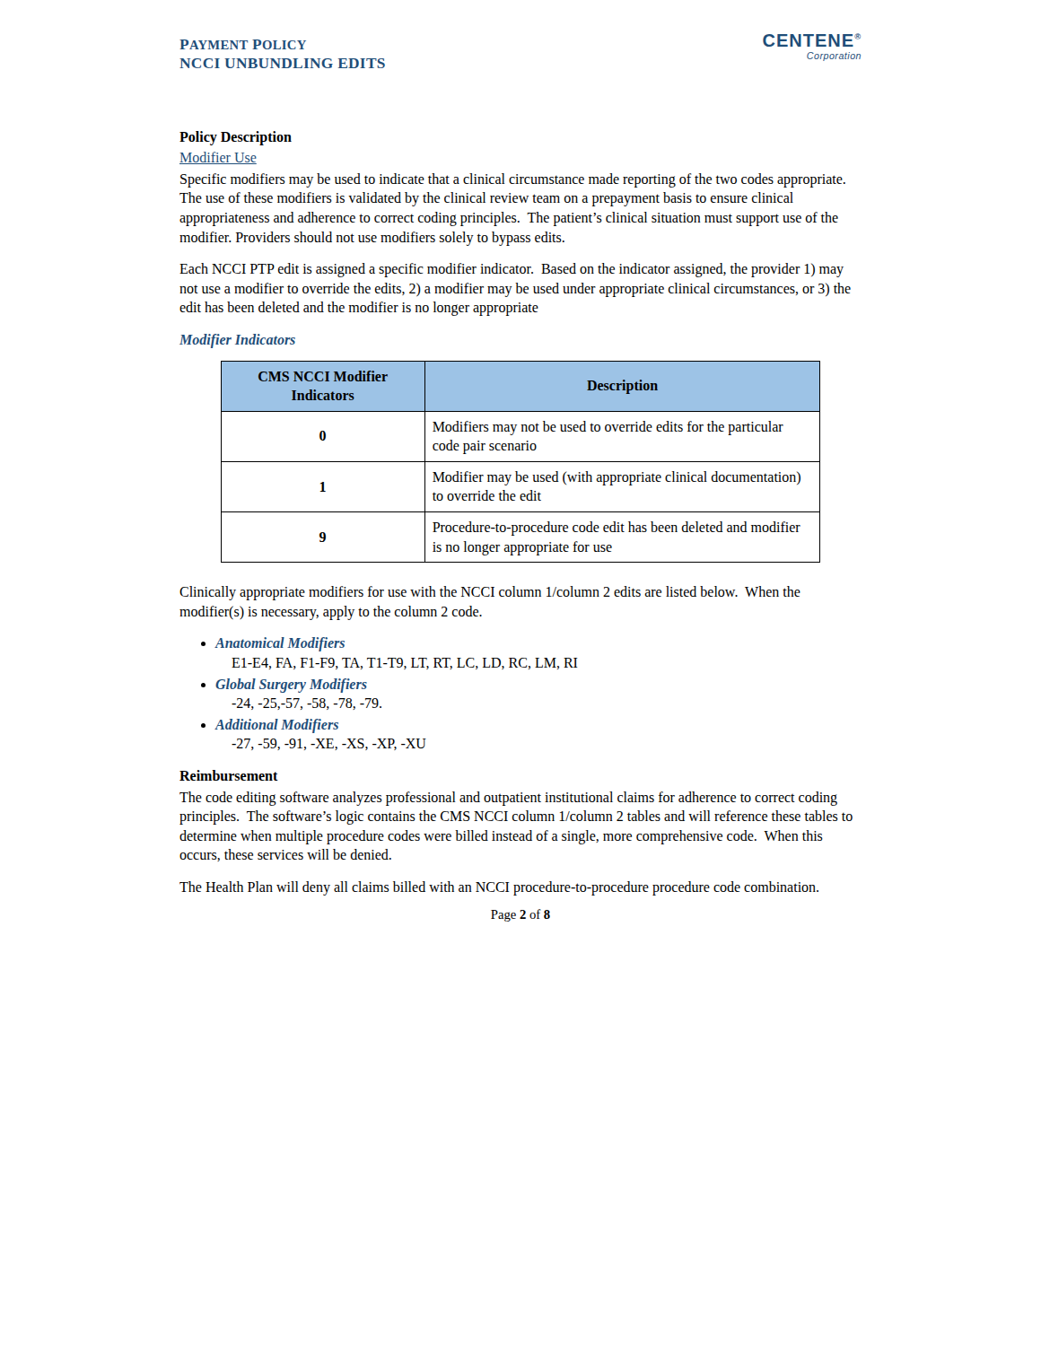PAYMENT POLICY
NCCI UNBUNDLING EDITS
CENTENE®
Corporation
Policy Description
Modifier Use
Specific modifiers may be used to indicate that a clinical circumstance made reporting of the two codes appropriate. The use of these modifiers is validated by the clinical review team on a prepayment basis to ensure clinical appropriateness and adherence to correct coding principles. The patient’s clinical situation must support use of the modifier. Providers should not use modifiers solely to bypass edits.
Each NCCI PTP edit is assigned a specific modifier indicator. Based on the indicator assigned, the provider 1) may not use a modifier to override the edits, 2) a modifier may be used under appropriate clinical circumstances, or 3) the edit has been deleted and the modifier is no longer appropriate
Modifier Indicators
| CMS NCCI Modifier Indicators | Description |
| --- | --- |
| 0 | Modifiers may not be used to override edits for the particular code pair scenario |
| 1 | Modifier may be used (with appropriate clinical documentation) to override the edit |
| 9 | Procedure-to-procedure code edit has been deleted and modifier is no longer appropriate for use |
Clinically appropriate modifiers for use with the NCCI column 1/column 2 edits are listed below. When the modifier(s) is necessary, apply to the column 2 code.
Anatomical Modifiers
E1-E4, FA, F1-F9, TA, T1-T9, LT, RT, LC, LD, RC, LM, RI
Global Surgery Modifiers
-24, -25,-57, -58, -78, -79.
Additional Modifiers
-27, -59, -91, -XE, -XS, -XP, -XU
Reimbursement
The code editing software analyzes professional and outpatient institutional claims for adherence to correct coding principles. The software’s logic contains the CMS NCCI column 1/column 2 tables and will reference these tables to determine when multiple procedure codes were billed instead of a single, more comprehensive code. When this occurs, these services will be denied.
The Health Plan will deny all claims billed with an NCCI procedure-to-procedure procedure code combination.
Page 2 of 8